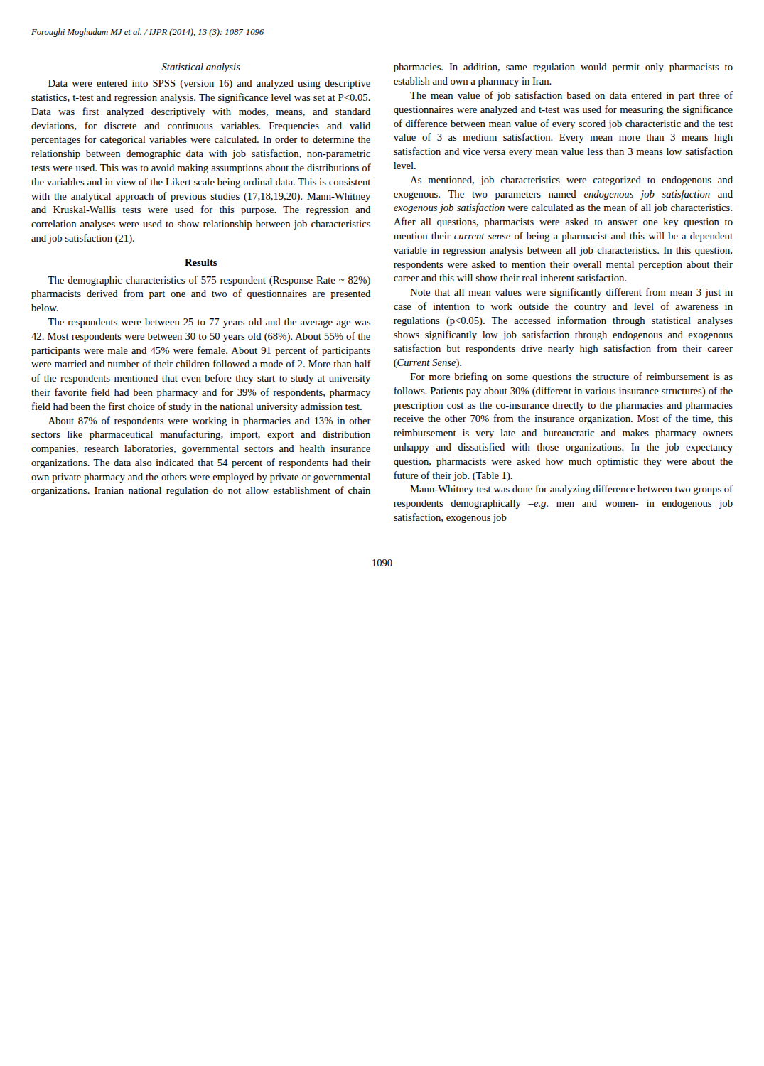Foroughi Moghadam MJ et al. / IJPR (2014), 13 (3): 1087-1096
Statistical analysis
Data were entered into SPSS (version 16) and analyzed using descriptive statistics, t-test and regression analysis. The significance level was set at P<0.05. Data was first analyzed descriptively with modes, means, and standard deviations, for discrete and continuous variables. Frequencies and valid percentages for categorical variables were calculated. In order to determine the relationship between demographic data with job satisfaction, non-parametric tests were used. This was to avoid making assumptions about the distributions of the variables and in view of the Likert scale being ordinal data. This is consistent with the analytical approach of previous studies (17,18,19,20). Mann-Whitney and Kruskal-Wallis tests were used for this purpose. The regression and correlation analyses were used to show relationship between job characteristics and job satisfaction (21).
Results
The demographic characteristics of 575 respondent (Response Rate ~ 82%) pharmacists derived from part one and two of questionnaires are presented below.
The respondents were between 25 to 77 years old and the average age was 42. Most respondents were between 30 to 50 years old (68%). About 55% of the participants were male and 45% were female. About 91 percent of participants were married and number of their children followed a mode of 2. More than half of the respondents mentioned that even before they start to study at university their favorite field had been pharmacy and for 39% of respondents, pharmacy field had been the first choice of study in the national university admission test.
About 87% of respondents were working in pharmacies and 13% in other sectors like pharmaceutical manufacturing, import, export and distribution companies, research laboratories, governmental sectors and health insurance organizations. The data also indicated that 54 percent of respondents had their own private pharmacy and the others were employed by private or governmental organizations. Iranian national regulation do not allow establishment of chain pharmacies. In addition, same regulation would permit only pharmacists to establish and own a pharmacy in Iran.
The mean value of job satisfaction based on data entered in part three of questionnaires were analyzed and t-test was used for measuring the significance of difference between mean value of every scored job characteristic and the test value of 3 as medium satisfaction. Every mean more than 3 means high satisfaction and vice versa every mean value less than 3 means low satisfaction level.
As mentioned, job characteristics were categorized to endogenous and exogenous. The two parameters named endogenous job satisfaction and exogenous job satisfaction were calculated as the mean of all job characteristics. After all questions, pharmacists were asked to answer one key question to mention their current sense of being a pharmacist and this will be a dependent variable in regression analysis between all job characteristics. In this question, respondents were asked to mention their overall mental perception about their career and this will show their real inherent satisfaction.
Note that all mean values were significantly different from mean 3 just in case of intention to work outside the country and level of awareness in regulations (p<0.05). The accessed information through statistical analyses shows significantly low job satisfaction through endogenous and exogenous satisfaction but respondents drive nearly high satisfaction from their career (Current Sense).
For more briefing on some questions the structure of reimbursement is as follows. Patients pay about 30% (different in various insurance structures) of the prescription cost as the co-insurance directly to the pharmacies and pharmacies receive the other 70% from the insurance organization. Most of the time, this reimbursement is very late and bureaucratic and makes pharmacy owners unhappy and dissatisfied with those organizations. In the job expectancy question, pharmacists were asked how much optimistic they were about the future of their job. (Table 1).
Mann-Whitney test was done for analyzing difference between two groups of respondents demographically –e.g. men and women- in endogenous job satisfaction, exogenous job
1090